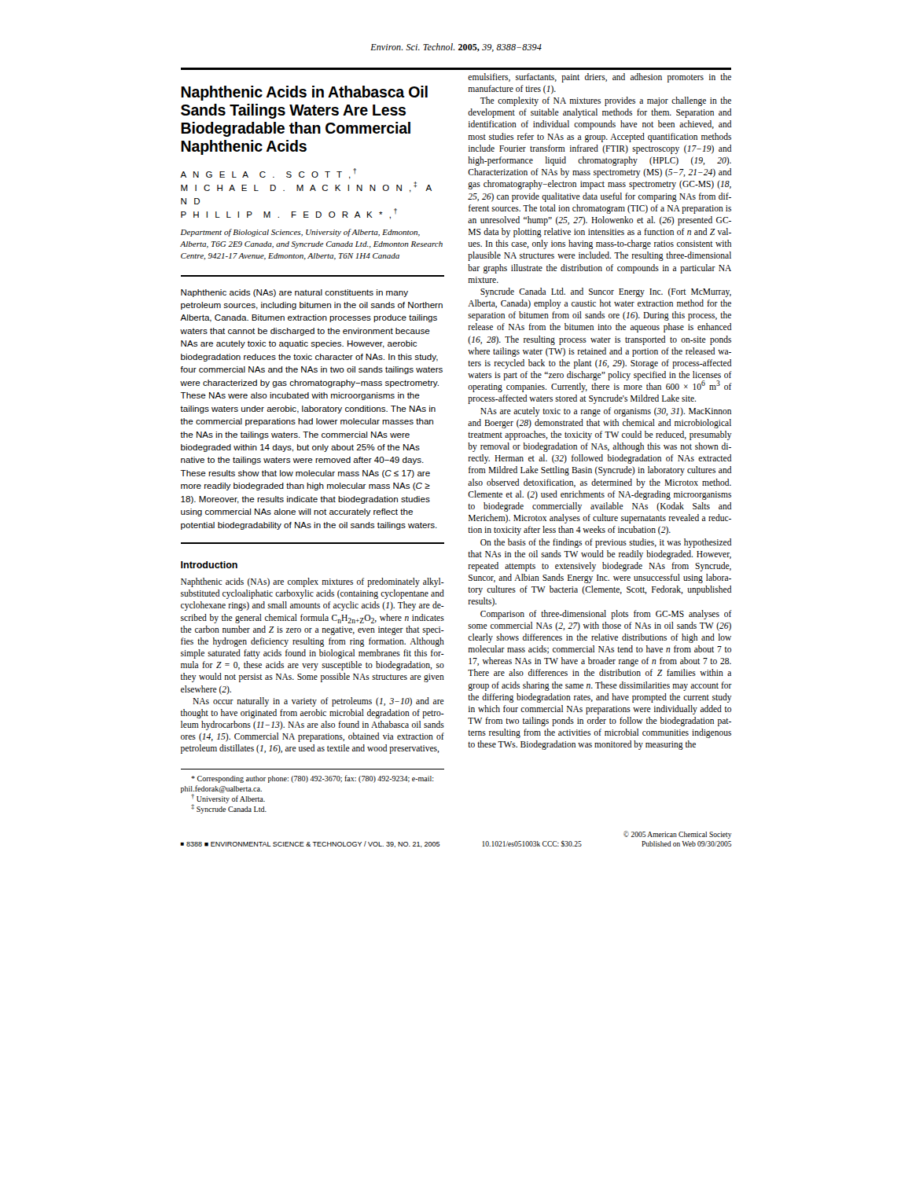Environ. Sci. Technol. 2005, 39, 8388−8394
Naphthenic Acids in Athabasca Oil Sands Tailings Waters Are Less Biodegradable than Commercial Naphthenic Acids
A N G E L A C . S C O T T ,†
M I C H A E L D . M A C K I N N O N ,‡ A N D
P H I L L I P M . F E D O R A K * ,†
Department of Biological Sciences, University of Alberta, Edmonton, Alberta, T6G 2E9 Canada, and Syncrude Canada Ltd., Edmonton Research Centre, 9421-17 Avenue, Edmonton, Alberta, T6N 1H4 Canada
Naphthenic acids (NAs) are natural constituents in many petroleum sources, including bitumen in the oil sands of Northern Alberta, Canada. Bitumen extraction processes produce tailings waters that cannot be discharged to the environment because NAs are acutely toxic to aquatic species. However, aerobic biodegradation reduces the toxic character of NAs. In this study, four commercial NAs and the NAs in two oil sands tailings waters were characterized by gas chromatography−mass spectrometry. These NAs were also incubated with microorganisms in the tailings waters under aerobic, laboratory conditions. The NAs in the commercial preparations had lower molecular masses than the NAs in the tailings waters. The commercial NAs were biodegraded within 14 days, but only about 25% of the NAs native to the tailings waters were removed after 40−49 days. These results show that low molecular mass NAs (C ≤ 17) are more readily biodegraded than high molecular mass NAs (C ≥ 18). Moreover, the results indicate that biodegradation studies using commercial NAs alone will not accurately reflect the potential biodegradability of NAs in the oil sands tailings waters.
Introduction
Naphthenic acids (NAs) are complex mixtures of predominately alkyl-substituted cycloaliphatic carboxylic acids (containing cyclopentane and cyclohexane rings) and small amounts of acyclic acids (1). They are described by the general chemical formula CnH2n+ZO2, where n indicates the carbon number and Z is zero or a negative, even integer that specifies the hydrogen deficiency resulting from ring formation. Although simple saturated fatty acids found in biological membranes fit this formula for Z = 0, these acids are very susceptible to biodegradation, so they would not persist as NAs. Some possible NAs structures are given elsewhere (2).
NAs occur naturally in a variety of petroleums (1, 3−10) and are thought to have originated from aerobic microbial degradation of petroleum hydrocarbons (11−13). NAs are also found in Athabasca oil sands ores (14, 15). Commercial NA preparations, obtained via extraction of petroleum distillates (1, 16), are used as textile and wood preservatives,
* Corresponding author phone: (780) 492-3670; fax: (780) 492-9234; e-mail: phil.fedorak@ualberta.ca.
† University of Alberta.
‡ Syncrude Canada Ltd.
emulsifiers, surfactants, paint driers, and adhesion promoters in the manufacture of tires (1).
The complexity of NA mixtures provides a major challenge in the development of suitable analytical methods for them. Separation and identification of individual compounds have not been achieved, and most studies refer to NAs as a group. Accepted quantification methods include Fourier transform infrared (FTIR) spectroscopy (17−19) and high-performance liquid chromatography (HPLC) (19, 20). Characterization of NAs by mass spectrometry (MS) (5−7, 21−24) and gas chromatography−electron impact mass spectrometry (GC-MS) (18, 25, 26) can provide qualitative data useful for comparing NAs from different sources. The total ion chromatogram (TIC) of a NA preparation is an unresolved “hump” (25, 27). Holowenko et al. (26) presented GC-MS data by plotting relative ion intensities as a function of n and Z values. In this case, only ions having mass-to-charge ratios consistent with plausible NA structures were included. The resulting three-dimensional bar graphs illustrate the distribution of compounds in a particular NA mixture.
Syncrude Canada Ltd. and Suncor Energy Inc. (Fort McMurray, Alberta, Canada) employ a caustic hot water extraction method for the separation of bitumen from oil sands ore (16). During this process, the release of NAs from the bitumen into the aqueous phase is enhanced (16, 28). The resulting process water is transported to on-site ponds where tailings water (TW) is retained and a portion of the released waters is recycled back to the plant (16, 29). Storage of process-affected waters is part of the “zero discharge” policy specified in the licenses of operating companies. Currently, there is more than 600 × 106 m3 of process-affected waters stored at Syncrude's Mildred Lake site.
NAs are acutely toxic to a range of organisms (30, 31). MacKinnon and Boerger (28) demonstrated that with chemical and microbiological treatment approaches, the toxicity of TW could be reduced, presumably by removal or biodegradation of NAs, although this was not shown directly. Herman et al. (32) followed biodegradation of NAs extracted from Mildred Lake Settling Basin (Syncrude) in laboratory cultures and also observed detoxification, as determined by the Microtox method. Clemente et al. (2) used enrichments of NA-degrading microorganisms to biodegrade commercially available NAs (Kodak Salts and Merichem). Microtox analyses of culture supernatants revealed a reduction in toxicity after less than 4 weeks of incubation (2).
On the basis of the findings of previous studies, it was hypothesized that NAs in the oil sands TW would be readily biodegraded. However, repeated attempts to extensively biodegrade NAs from Syncrude, Suncor, and Albian Sands Energy Inc. were unsuccessful using laboratory cultures of TW bacteria (Clemente, Scott, Fedorak, unpublished results).
Comparison of three-dimensional plots from GC-MS analyses of some commercial NAs (2, 27) with those of NAs in oil sands TW (26) clearly shows differences in the relative distributions of high and low molecular mass acids; commercial NAs tend to have n from about 7 to 17, whereas NAs in TW have a broader range of n from about 7 to 28. There are also differences in the distribution of Z families within a group of acids sharing the same n. These dissimilarities may account for the differing biodegradation rates, and have prompted the current study in which four commercial NAs preparations were individually added to TW from two tailings ponds in order to follow the biodegradation patterns resulting from the activities of microbial communities indigenous to these TWs. Biodegradation was monitored by measuring the
■ 8388 ■ ENVIRONMENTAL SCIENCE & TECHNOLOGY / VOL. 39, NO. 21, 2005
10.1021/es051003k CCC: $30.25
© 2005 American Chemical Society
Published on Web 09/30/2005